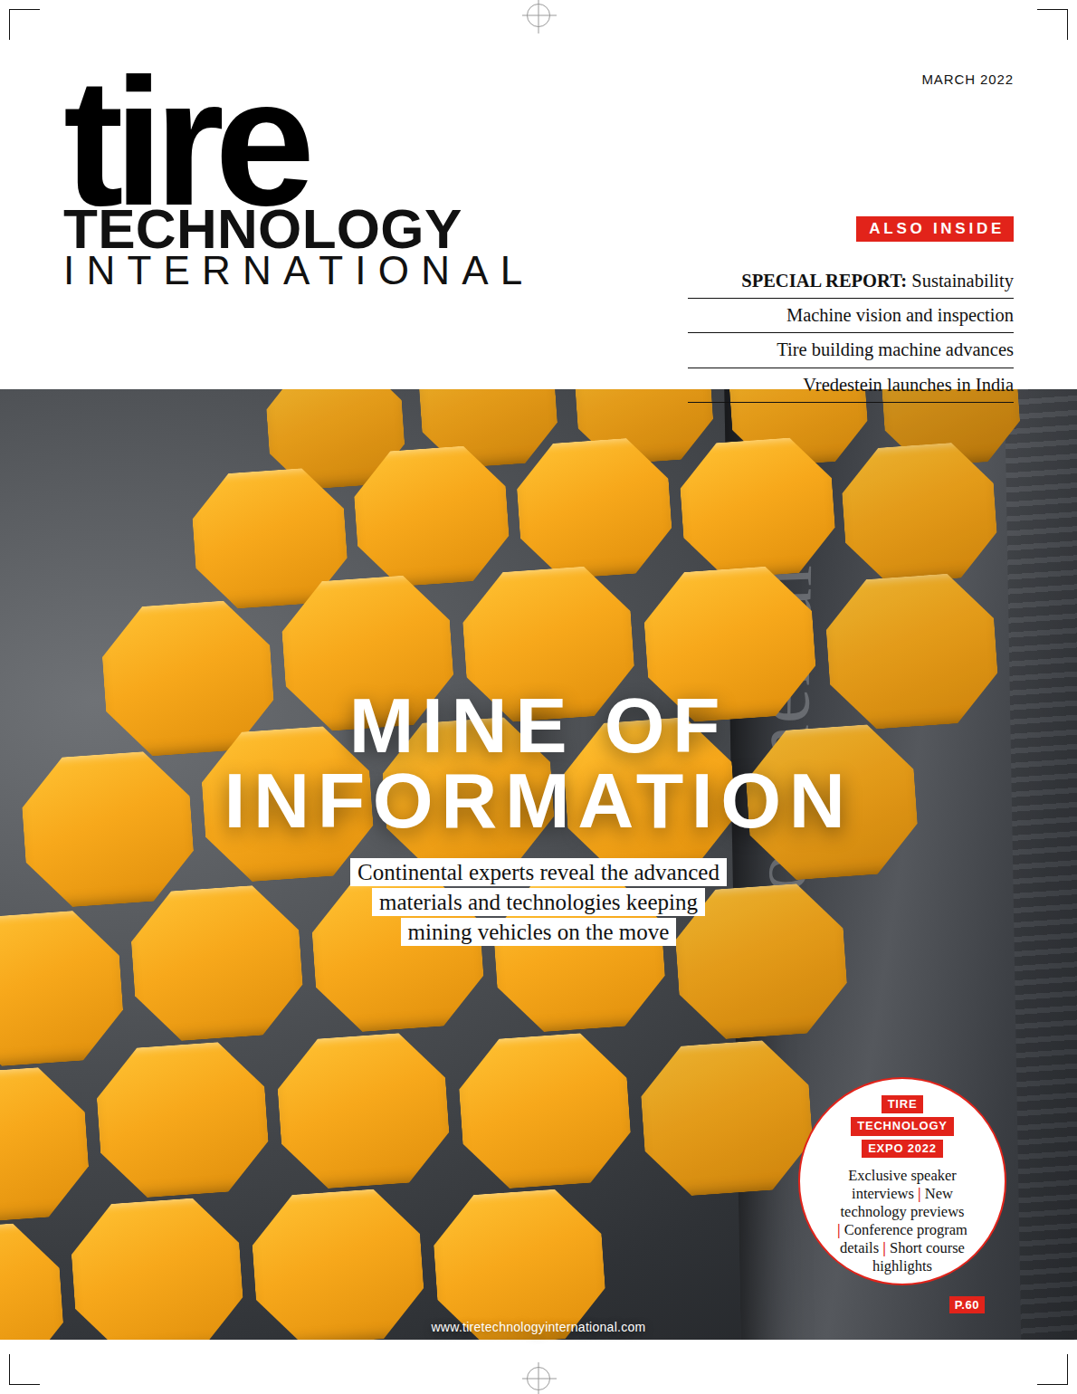tire TECHNOLOGY INTERNATIONAL
MARCH 2022
ALSO INSIDE
SPECIAL REPORT: Sustainability
Machine vision and inspection
Tire building machine advances
Vredestein launches in India
Ⓒontinental
MINE OF INFORMATION
Continental experts reveal the advanced
materials and technologies keeping
mining vehicles on the move
TIRE
TECHNOLOGY
EXPO 2022
Exclusive speaker
interviews | New
technology previews
| Conference program
details | Short course
highlights
P.60
www.tiretechnologyinternational.com